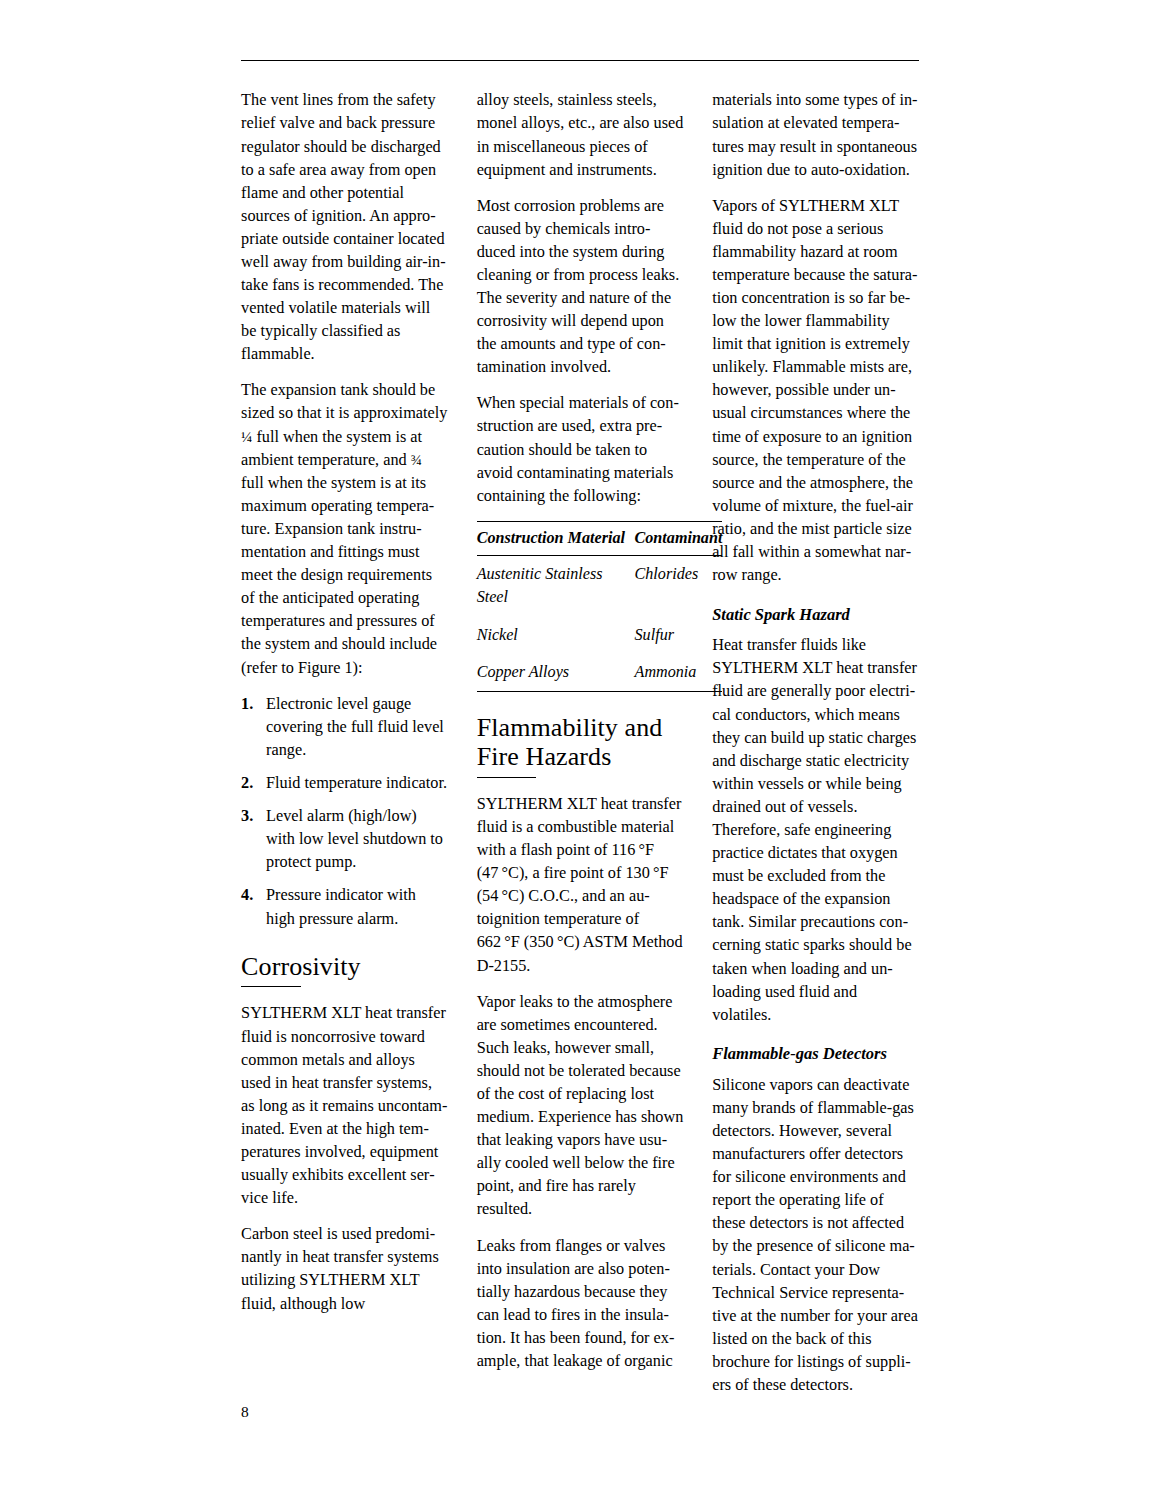The vent lines from the safety relief valve and back pressure regulator should be discharged to a safe area away from open flame and other potential sources of ignition. An appropriate outside container located well away from building air-intake fans is recommended. The vented volatile materials will be typically classified as flammable.
The expansion tank should be sized so that it is approximately ¼ full when the system is at ambient temperature, and ¾ full when the system is at its maximum operating temperature. Expansion tank instrumentation and fittings must meet the design requirements of the anticipated operating temperatures and pressures of the system and should include (refer to Figure 1):
1. Electronic level gauge covering the full fluid level range.
2. Fluid temperature indicator.
3. Level alarm (high/low) with low level shutdown to protect pump.
4. Pressure indicator with high pressure alarm.
Corrosivity
SYLTHERM XLT heat transfer fluid is noncorrosive toward common metals and alloys used in heat transfer systems, as long as it remains uncontaminated. Even at the high temperatures involved, equipment usually exhibits excellent service life.
Carbon steel is used predominantly in heat transfer systems utilizing SYLTHERM XLT fluid, although low
alloy steels, stainless steels, monel alloys, etc., are also used in miscellaneous pieces of equipment and instruments.
Most corrosion problems are caused by chemicals introduced into the system during cleaning or from process leaks. The severity and nature of the corrosivity will depend upon the amounts and type of contamination involved.
When special materials of construction are used, extra precaution should be taken to avoid contaminating materials containing the following:
| Construction Material | Contaminant |
| --- | --- |
| Austenitic Stainless Steel | Chlorides |
| Nickel | Sulfur |
| Copper Alloys | Ammonia |
Flammability and Fire Hazards
SYLTHERM XLT heat transfer fluid is a combustible material with a flash point of 116 °F (47 °C), a fire point of 130 °F (54 °C) C.O.C., and an autoignition temperature of 662 °F (350 °C) ASTM Method D-2155.
Vapor leaks to the atmosphere are sometimes encountered. Such leaks, however small, should not be tolerated because of the cost of replacing lost medium. Experience has shown that leaking vapors have usually cooled well below the fire point, and fire has rarely resulted.
Leaks from flanges or valves into insulation are also potentially hazardous because they can lead to fires in the insulation. It has been found, for example, that leakage of organic
materials into some types of insulation at elevated temperatures may result in spontaneous ignition due to auto-oxidation.
Vapors of SYLTHERM XLT fluid do not pose a serious flammability hazard at room temperature because the saturation concentration is so far below the lower flammability limit that ignition is extremely unlikely. Flammable mists are, however, possible under unusual circumstances where the time of exposure to an ignition source, the temperature of the source and the atmosphere, the volume of mixture, the fuel-air ratio, and the mist particle size all fall within a somewhat narrow range.
Static Spark Hazard
Heat transfer fluids like SYLTHERM XLT heat transfer fluid are generally poor electrical conductors, which means they can build up static charges and discharge static electricity within vessels or while being drained out of vessels. Therefore, safe engineering practice dictates that oxygen must be excluded from the headspace of the expansion tank. Similar precautions concerning static sparks should be taken when loading and unloading used fluid and volatiles.
Flammable-gas Detectors
Silicone vapors can deactivate many brands of flammable-gas detectors. However, several manufacturers offer detectors for silicone environments and report the operating life of these detectors is not affected by the presence of silicone materials. Contact your Dow Technical Service representative at the number for your area listed on the back of this brochure for listings of suppliers of these detectors.
8